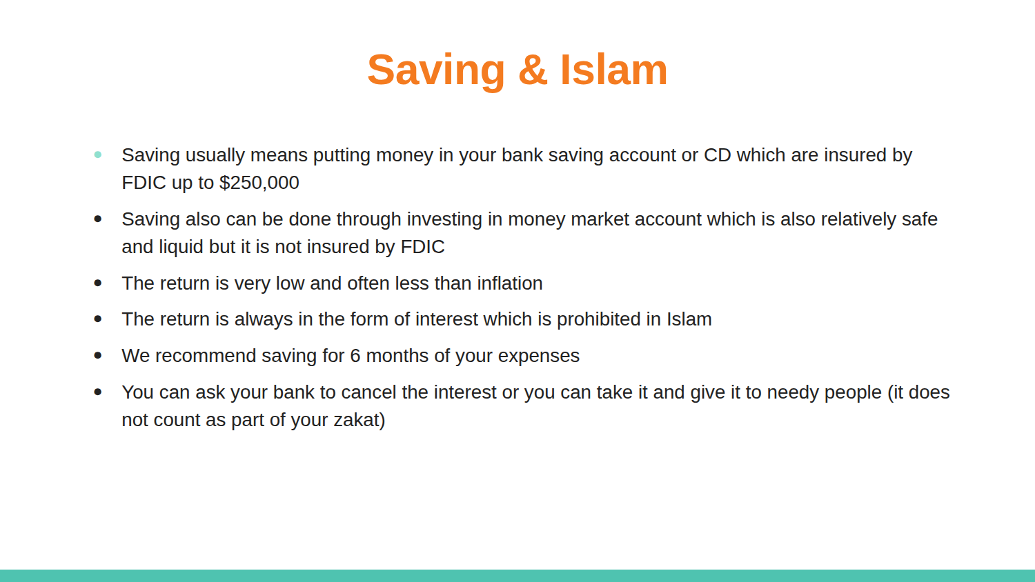Saving & Islam
Saving usually means putting money in your bank saving account or CD which are insured by FDIC up to $250,000
Saving also can be done through investing in money market account which is also relatively safe and liquid but it is not insured by FDIC
The return is very low and often less than inflation
The return is always in the form of interest which is prohibited in Islam
We recommend saving for 6 months of your expenses
You can ask your bank to cancel the interest or you can take it and give it to needy people (it does not count as part of your zakat)